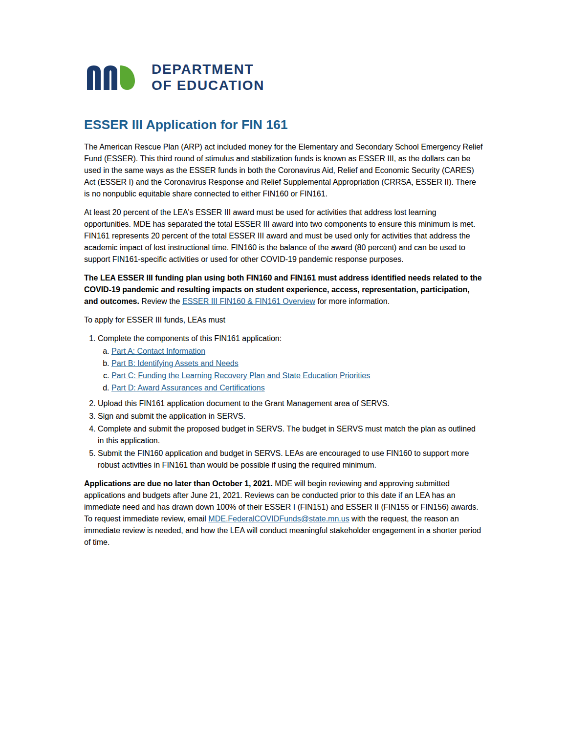DEPARTMENT
OF EDUCATION
ESSER III Application for FIN 161
The American Rescue Plan (ARP) act included money for the Elementary and Secondary School Emergency Relief Fund (ESSER). This third round of stimulus and stabilization funds is known as ESSER III, as the dollars can be used in the same ways as the ESSER funds in both the Coronavirus Aid, Relief and Economic Security (CARES) Act (ESSER I) and the Coronavirus Response and Relief Supplemental Appropriation (CRRSA, ESSER II). There is no nonpublic equitable share connected to either FIN160 or FIN161.
At least 20 percent of the LEA's ESSER III award must be used for activities that address lost learning opportunities. MDE has separated the total ESSER III award into two components to ensure this minimum is met. FIN161 represents 20 percent of the total ESSER III award and must be used only for activities that address the academic impact of lost instructional time. FIN160 is the balance of the award (80 percent) and can be used to support FIN161-specific activities or used for other COVID-19 pandemic response purposes.
The LEA ESSER III funding plan using both FIN160 and FIN161 must address identified needs related to the COVID-19 pandemic and resulting impacts on student experience, access, representation, participation, and outcomes. Review the ESSER III FIN160 & FIN161 Overview for more information.
To apply for ESSER III funds, LEAs must
Complete the components of this FIN161 application:
Part A: Contact Information
Part B: Identifying Assets and Needs
Part C: Funding the Learning Recovery Plan and State Education Priorities
Part D: Award Assurances and Certifications
Upload this FIN161 application document to the Grant Management area of SERVS.
Sign and submit the application in SERVS.
Complete and submit the proposed budget in SERVS. The budget in SERVS must match the plan as outlined in this application.
Submit the FIN160 application and budget in SERVS. LEAs are encouraged to use FIN160 to support more robust activities in FIN161 than would be possible if using the required minimum.
Applications are due no later than October 1, 2021. MDE will begin reviewing and approving submitted applications and budgets after June 21, 2021. Reviews can be conducted prior to this date if an LEA has an immediate need and has drawn down 100% of their ESSER I (FIN151) and ESSER II (FIN155 or FIN156) awards. To request immediate review, email MDE.FederalCOVIDFunds@state.mn.us with the request, the reason an immediate review is needed, and how the LEA will conduct meaningful stakeholder engagement in a shorter period of time.